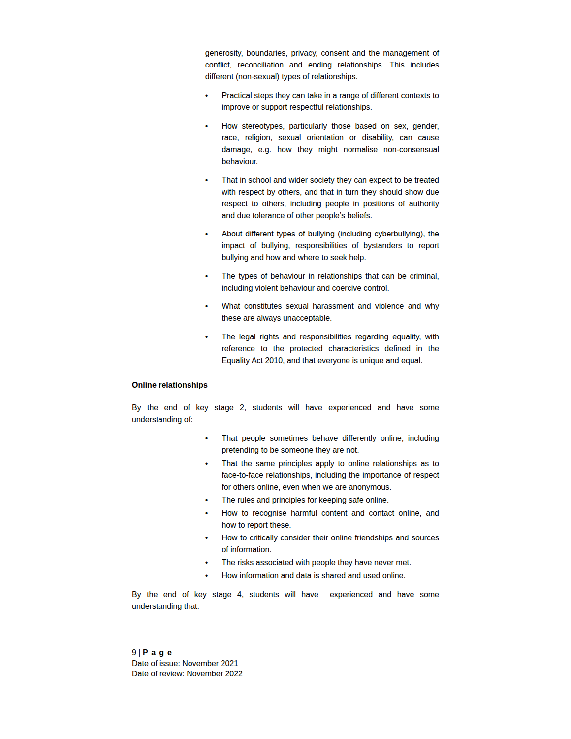generosity, boundaries, privacy, consent and the management of conflict, reconciliation and ending relationships. This includes different (non-sexual) types of relationships.
Practical steps they can take in a range of different contexts to improve or support respectful relationships.
How stereotypes, particularly those based on sex, gender, race, religion, sexual orientation or disability, can cause damage, e.g. how they might normalise non-consensual behaviour.
That in school and wider society they can expect to be treated with respect by others, and that in turn they should show due respect to others, including people in positions of authority and due tolerance of other people’s beliefs.
About different types of bullying (including cyberbullying), the impact of bullying, responsibilities of bystanders to report bullying and how and where to seek help.
The types of behaviour in relationships that can be criminal, including violent behaviour and coercive control.
What constitutes sexual harassment and violence and why these are always unacceptable.
The legal rights and responsibilities regarding equality, with reference to the protected characteristics defined in the Equality Act 2010, and that everyone is unique and equal.
Online relationships
By the end of key stage 2, students will have experienced and have some understanding of:
That people sometimes behave differently online, including pretending to be someone they are not.
That the same principles apply to online relationships as to face-to-face relationships, including the importance of respect for others online, even when we are anonymous.
The rules and principles for keeping safe online.
How to recognise harmful content and contact online, and how to report these.
How to critically consider their online friendships and sources of information.
The risks associated with people they have never met.
How information and data is shared and used online.
By the end of key stage 4, students will have experienced and have some understanding that:
9 | P a g e
Date of issue: November 2021
Date of review: November 2022